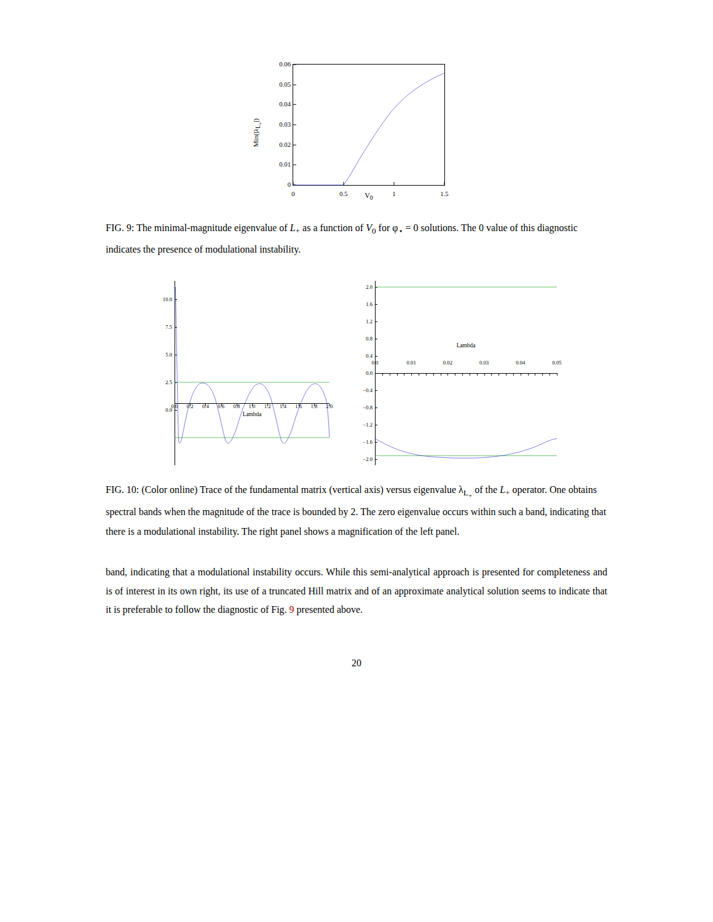Min(|λL+|)
0.06
0.05
0.04
0.03
0.02
0.01
0
0
0.5
1
1.5
V0
FIG. 9: The minimal-magnitude eigenvalue of L+ as a function of V0 for φ⋆ = 0 solutions. The 0 value of this diagnostic indicates the presence of modulational instability.
10.0
7.5
5.0
2.5
0.0
0.0
0.2
0.4
0.6
0.8
1.0
1.2
1.4
1.6
1.8
2.0
Lambda
2.0
1.6
1.2
0.8
0.4
0.0
−0.4
−0.8
−1.2
−1.6
−2.0
0.0
0.01
0.02
0.03
0.04
0.05
Lambda
FIG. 10: (Color online) Trace of the fundamental matrix (vertical axis) versus eigenvalue λL+ of the L+ operator. One obtains spectral bands when the magnitude of the trace is bounded by 2. The zero eigenvalue occurs within such a band, indicating that there is a modulational instability. The right panel shows a magnification of the left panel.
band, indicating that a modulational instability occurs. While this semi-analytical approach is presented for completeness and is of interest in its own right, its use of a truncated Hill matrix and of an approximate analytical solution seems to indicate that it is preferable to follow the diagnostic of Fig. 9 presented above.
20